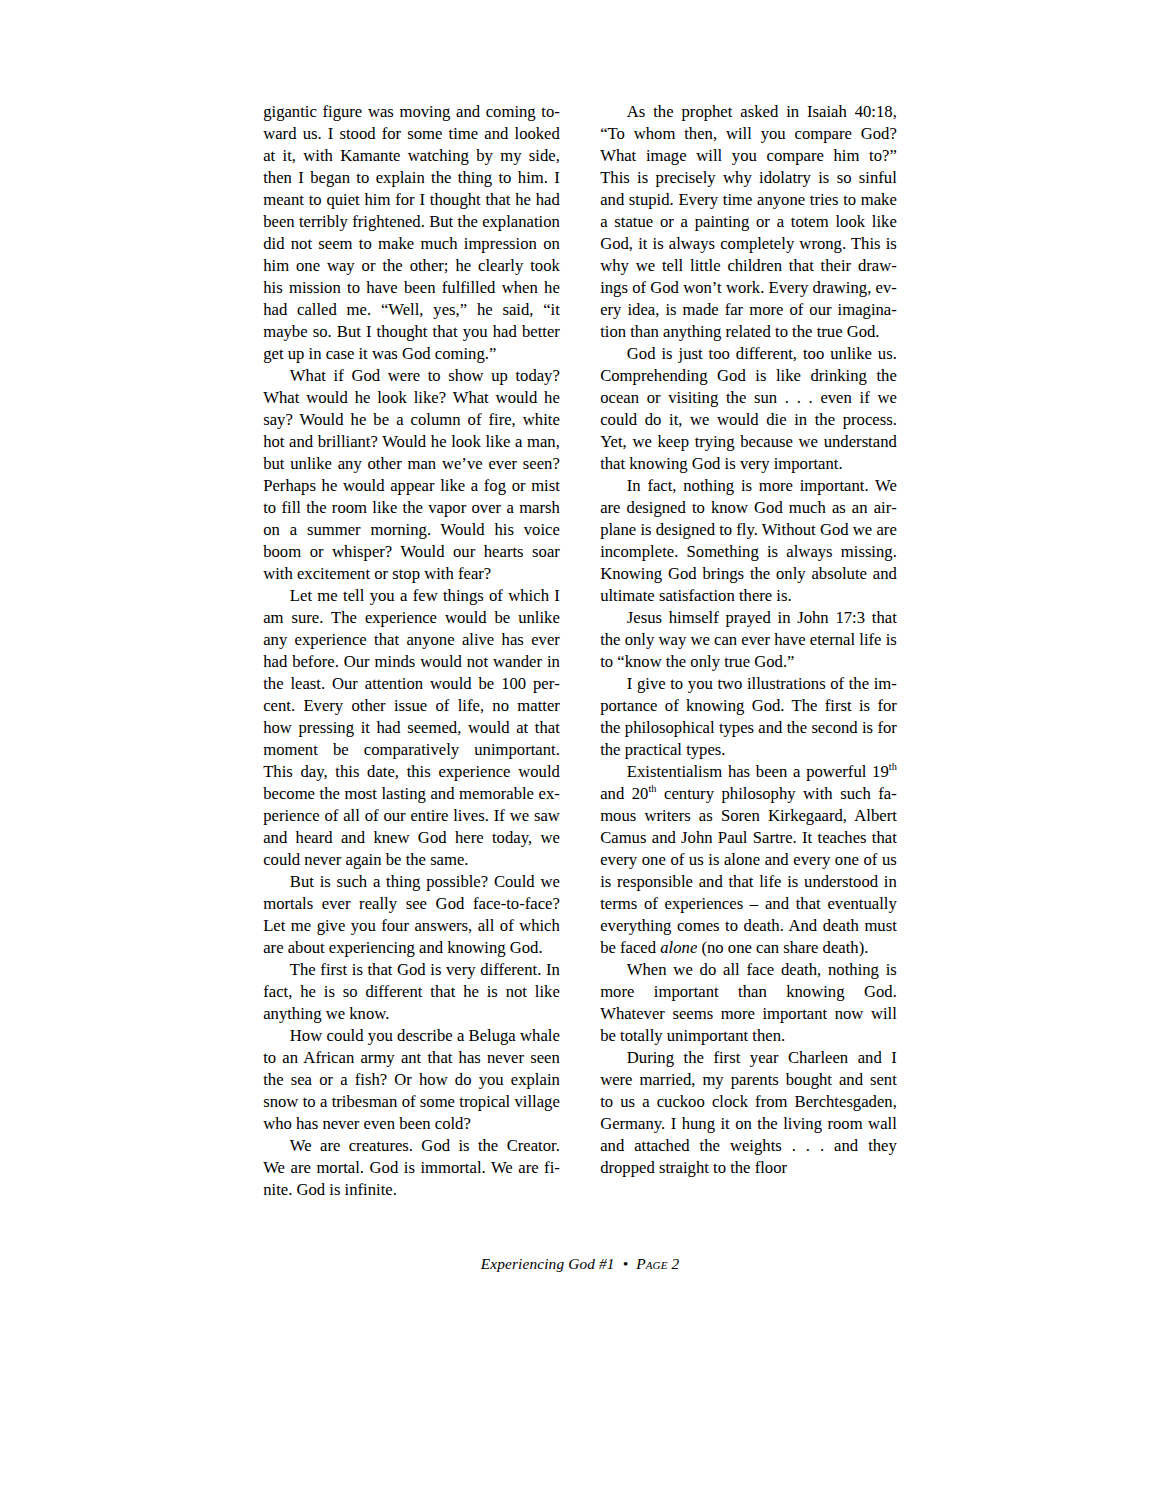gigantic figure was moving and coming toward us. I stood for some time and looked at it, with Kamante watching by my side, then I began to explain the thing to him. I meant to quiet him for I thought that he had been terribly frightened. But the explanation did not seem to make much impression on him one way or the other; he clearly took his mission to have been fulfilled when he had called me. “Well, yes,” he said, “it maybe so. But I thought that you had better get up in case it was God coming.”
What if God were to show up today? What would he look like? What would he say? Would he be a column of fire, white hot and brilliant? Would he look like a man, but unlike any other man we’ve ever seen? Perhaps he would appear like a fog or mist to fill the room like the vapor over a marsh on a summer morning. Would his voice boom or whisper? Would our hearts soar with excitement or stop with fear?
Let me tell you a few things of which I am sure. The experience would be unlike any experience that anyone alive has ever had before. Our minds would not wander in the least. Our attention would be 100 percent. Every other issue of life, no matter how pressing it had seemed, would at that moment be comparatively unimportant. This day, this date, this experience would become the most lasting and memorable experience of all of our entire lives. If we saw and heard and knew God here today, we could never again be the same.
But is such a thing possible? Could we mortals ever really see God face-to-face? Let me give you four answers, all of which are about experiencing and knowing God.
The first is that God is very different. In fact, he is so different that he is not like anything we know.
How could you describe a Beluga whale to an African army ant that has never seen the sea or a fish? Or how do you explain snow to a tribesman of some tropical village who has never even been cold?
We are creatures. God is the Creator. We are mortal. God is immortal. We are finite. God is infinite.
As the prophet asked in Isaiah 40:18, “To whom then, will you compare God? What image will you compare him to?” This is precisely why idolatry is so sinful and stupid. Every time anyone tries to make a statue or a painting or a totem look like God, it is always completely wrong. This is why we tell little children that their drawings of God won’t work. Every drawing, every idea, is made far more of our imagination than anything related to the true God.
God is just too different, too unlike us. Comprehending God is like drinking the ocean or visiting the sun . . . even if we could do it, we would die in the process. Yet, we keep trying because we understand that knowing God is very important.
In fact, nothing is more important. We are designed to know God much as an airplane is designed to fly. Without God we are incomplete. Something is always missing. Knowing God brings the only absolute and ultimate satisfaction there is.
Jesus himself prayed in John 17:3 that the only way we can ever have eternal life is to “know the only true God.”
I give to you two illustrations of the importance of knowing God. The first is for the philosophical types and the second is for the practical types.
Existentialism has been a powerful 19th and 20th century philosophy with such famous writers as Soren Kirkegaard, Albert Camus and John Paul Sartre. It teaches that every one of us is alone and every one of us is responsible and that life is understood in terms of experiences – and that eventually everything comes to death. And death must be faced alone (no one can share death).
When we do all face death, nothing is more important than knowing God. Whatever seems more important now will be totally unimportant then.
During the first year Charleen and I were married, my parents bought and sent to us a cuckoo clock from Berchtesgaden, Germany. I hung it on the living room wall and attached the weights . . . and they dropped straight to the floor
Experiencing God #1 • Page 2